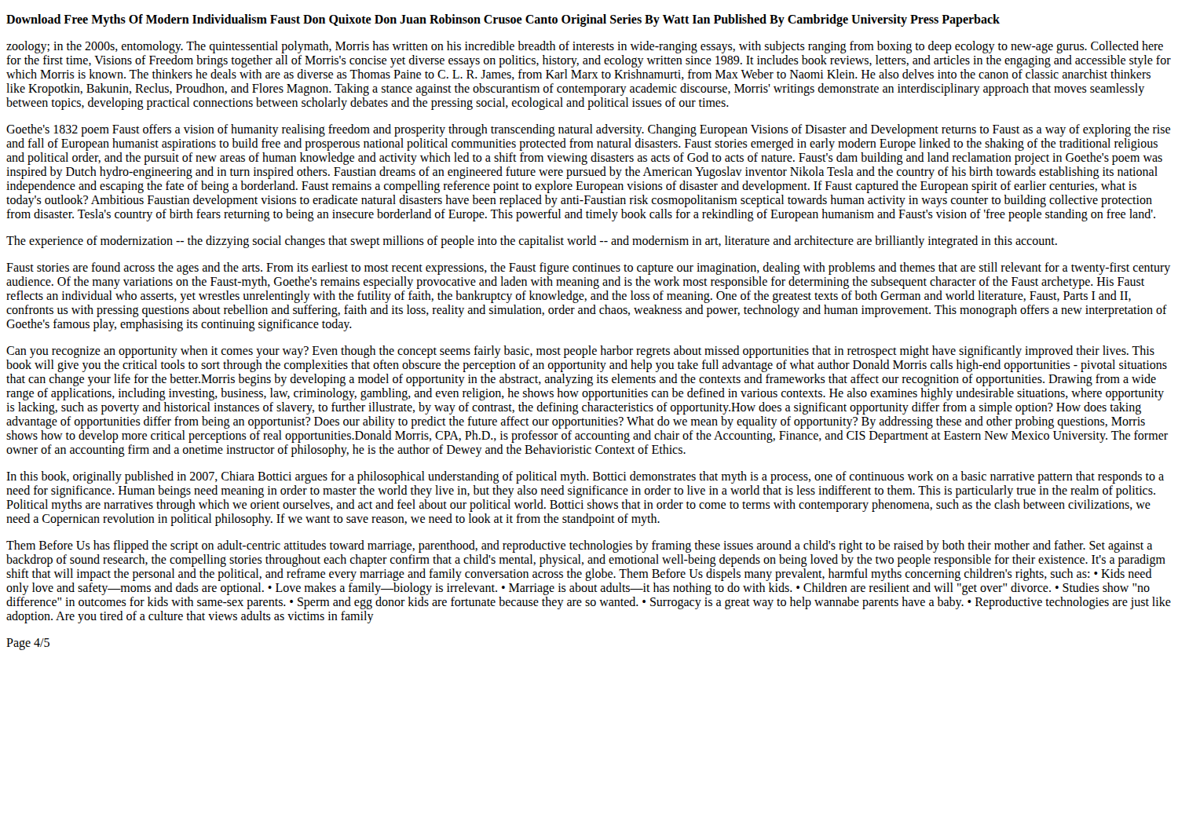Download Free Myths Of Modern Individualism Faust Don Quixote Don Juan Robinson Crusoe Canto Original Series By Watt Ian Published By Cambridge University Press Paperback
zoology; in the 2000s, entomology. The quintessential polymath, Morris has written on his incredible breadth of interests in wide-ranging essays, with subjects ranging from boxing to deep ecology to new-age gurus. Collected here for the first time, Visions of Freedom brings together all of Morris's concise yet diverse essays on politics, history, and ecology written since 1989. It includes book reviews, letters, and articles in the engaging and accessible style for which Morris is known. The thinkers he deals with are as diverse as Thomas Paine to C. L. R. James, from Karl Marx to Krishnamurti, from Max Weber to Naomi Klein. He also delves into the canon of classic anarchist thinkers like Kropotkin, Bakunin, Reclus, Proudhon, and Flores Magnon. Taking a stance against the obscurantism of contemporary academic discourse, Morris' writings demonstrate an interdisciplinary approach that moves seamlessly between topics, developing practical connections between scholarly debates and the pressing social, ecological and political issues of our times.
Goethe's 1832 poem Faust offers a vision of humanity realising freedom and prosperity through transcending natural adversity. Changing European Visions of Disaster and Development returns to Faust as a way of exploring the rise and fall of European humanist aspirations to build free and prosperous national political communities protected from natural disasters. Faust stories emerged in early modern Europe linked to the shaking of the traditional religious and political order, and the pursuit of new areas of human knowledge and activity which led to a shift from viewing disasters as acts of God to acts of nature. Faust's dam building and land reclamation project in Goethe's poem was inspired by Dutch hydro-engineering and in turn inspired others. Faustian dreams of an engineered future were pursued by the American Yugoslav inventor Nikola Tesla and the country of his birth towards establishing its national independence and escaping the fate of being a borderland. Faust remains a compelling reference point to explore European visions of disaster and development. If Faust captured the European spirit of earlier centuries, what is today's outlook? Ambitious Faustian development visions to eradicate natural disasters have been replaced by anti-Faustian risk cosmopolitanism sceptical towards human activity in ways counter to building collective protection from disaster. Tesla's country of birth fears returning to being an insecure borderland of Europe. This powerful and timely book calls for a rekindling of European humanism and Faust's vision of 'free people standing on free land'.
The experience of modernization -- the dizzying social changes that swept millions of people into the capitalist world -- and modernism in art, literature and architecture are brilliantly integrated in this account.
Faust stories are found across the ages and the arts. From its earliest to most recent expressions, the Faust figure continues to capture our imagination, dealing with problems and themes that are still relevant for a twenty-first century audience. Of the many variations on the Faust-myth, Goethe's remains especially provocative and laden with meaning and is the work most responsible for determining the subsequent character of the Faust archetype. His Faust reflects an individual who asserts, yet wrestles unrelentingly with the futility of faith, the bankruptcy of knowledge, and the loss of meaning. One of the greatest texts of both German and world literature, Faust, Parts I and II, confronts us with pressing questions about rebellion and suffering, faith and its loss, reality and simulation, order and chaos, weakness and power, technology and human improvement. This monograph offers a new interpretation of Goethe's famous play, emphasising its continuing significance today.
Can you recognize an opportunity when it comes your way? Even though the concept seems fairly basic, most people harbor regrets about missed opportunities that in retrospect might have significantly improved their lives. This book will give you the critical tools to sort through the complexities that often obscure the perception of an opportunity and help you take full advantage of what author Donald Morris calls high-end opportunities - pivotal situations that can change your life for the better.Morris begins by developing a model of opportunity in the abstract, analyzing its elements and the contexts and frameworks that affect our recognition of opportunities. Drawing from a wide range of applications, including investing, business, law, criminology, gambling, and even religion, he shows how opportunities can be defined in various contexts. He also examines highly undesirable situations, where opportunity is lacking, such as poverty and historical instances of slavery, to further illustrate, by way of contrast, the defining characteristics of opportunity.How does a significant opportunity differ from a simple option? How does taking advantage of opportunities differ from being an opportunist? Does our ability to predict the future affect our opportunities? What do we mean by equality of opportunity? By addressing these and other probing questions, Morris shows how to develop more critical perceptions of real opportunities.Donald Morris, CPA, Ph.D., is professor of accounting and chair of the Accounting, Finance, and CIS Department at Eastern New Mexico University. The former owner of an accounting firm and a onetime instructor of philosophy, he is the author of Dewey and the Behavioristic Context of Ethics.
In this book, originally published in 2007, Chiara Bottici argues for a philosophical understanding of political myth. Bottici demonstrates that myth is a process, one of continuous work on a basic narrative pattern that responds to a need for significance. Human beings need meaning in order to master the world they live in, but they also need significance in order to live in a world that is less indifferent to them. This is particularly true in the realm of politics. Political myths are narratives through which we orient ourselves, and act and feel about our political world. Bottici shows that in order to come to terms with contemporary phenomena, such as the clash between civilizations, we need a Copernican revolution in political philosophy. If we want to save reason, we need to look at it from the standpoint of myth.
Them Before Us has flipped the script on adult-centric attitudes toward marriage, parenthood, and reproductive technologies by framing these issues around a child's right to be raised by both their mother and father. Set against a backdrop of sound research, the compelling stories throughout each chapter confirm that a child's mental, physical, and emotional well-being depends on being loved by the two people responsible for their existence. It's a paradigm shift that will impact the personal and the political, and reframe every marriage and family conversation across the globe. Them Before Us dispels many prevalent, harmful myths concerning children's rights, such as: • Kids need only love and safety—moms and dads are optional. • Love makes a family—biology is irrelevant. • Marriage is about adults—it has nothing to do with kids. • Children are resilient and will "get over" divorce. • Studies show "no difference" in outcomes for kids with same-sex parents. • Sperm and egg donor kids are fortunate because they are so wanted. • Surrogacy is a great way to help wannabe parents have a baby. • Reproductive technologies are just like adoption. Are you tired of a culture that views adults as victims in family
Page 4/5